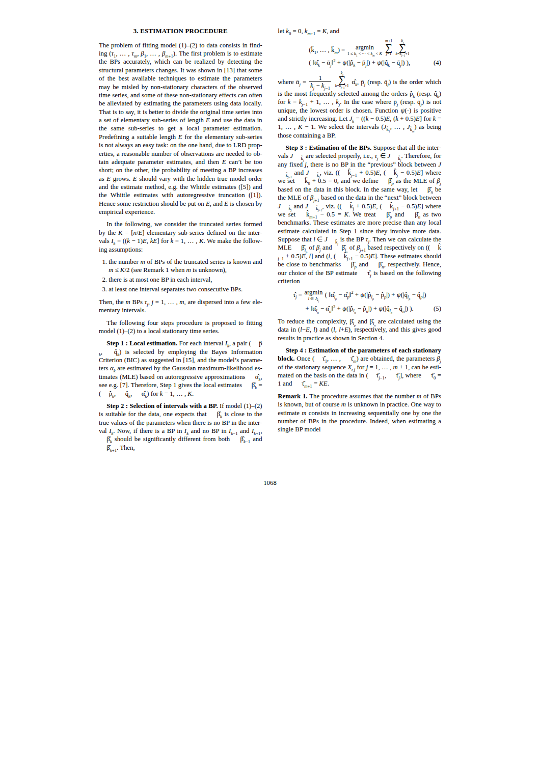3. ESTIMATION PROCEDURE
The problem of fitting model (1)–(2) to data consists in finding (τ1, … , τm, β1, … , βm+1). The first problem is to estimate the BPs accurately, which can be realized by detecting the structural parameters changes. It was shown in [13] that some of the best available techniques to estimate the parameters may be misled by non-stationary characters of the observed time series, and some of these non-stationary effects can often be alleviated by estimating the parameters using data locally. That is to say, it is better to divide the original time series into a set of elementary sub-series of length E and use the data in the same sub-series to get a local parameter estimation. Predefining a suitable length E for the elementary sub-series is not always an easy task: on the one hand, due to LRD properties, a reasonable number of observations are needed to obtain adequate parameter estimates, and then E can’t be too short; on the other, the probability of meeting a BP increases as E grows. E should vary with the hidden true model order and the estimate method, e.g. the Whittle estimates ([5]) and the Whittle estimates with autoregressive truncation ([1]). Hence some restriction should be put on E, and E is chosen by empirical experience.
In the following, we consider the truncated series formed by the K = [n/E] elementary sub-series defined on the intervals Ik = ((k − 1)E, kE] for k = 1, … , K. We make the following assumptions:
the number m of BPs of the truncated series is known and m ≤ K/2 (see Remark 1 when m is unknown),
there is at most one BP in each interval,
at least one interval separates two consecutive BPs.
Then, the m BPs τj, j = 1, … , m, are dispersed into a few elementary intervals.
The following four steps procedure is proposed to fitting model (1)–(2) to a local stationary time series.
Step 1 : Local estimation. For each interval Ik, a pair (p̂k, q̂k) is selected by employing the Bayes Information Criterion (BIC) as suggested in [15], and the model’s parameters αk are estimated by the Gaussian maximum-likelihood estimates (MLE) based on autoregressive approximations α̂k, see e.g. [7]. Therefore, Step 1 gives the local estimates β̂k = (p̂k, q̂k, α̂k) for k = 1, … , K.
Step 2 : Selection of intervals with a BP. If model (1)–(2) is suitable for the data, one expects that β̂k is close to the true values of the parameters when there is no BP in the interval Ik. Now, if there is a BP in Ik and no BP in Ik−1 and Ik+1, β̂k should be significantly different from both β̂k−1 and β̂k+1. Then,
let k0 = 0, km+1 = K, and
(k̂1, … , k̂m) = argmin 1 ≤ k1 < ⋯ < km < K m+1 ∑ j=1 kj ∑ k=kj−1+1 ( ‖α̂k − ᾱj‖2 + ψ(|p̂k − p̄j|) + ψ(|q̂k − q̄j|) ), (4)
where ᾱj = 1 kj − kj−1 kj ∑ k=kj−1+1 α̂k, p̄j (resp. q̄j) is the order which is the most frequently selected among the orders p̂k (resp. q̂k) for k = kj−1 + 1, … , kj. In the case where p̄j (resp. q̄j) is not unique, the lowest order is chosen. Function ψ(·) is positive and strictly increasing. Let Jk = ((k − 0.5)E, (k + 0.5)E] for k = 1, … , K − 1. We select the intervals (Jk̂1, … , Jk̂m) as being those containing a BP.
Step 3 : Estimation of the BPs. Suppose that all the intervals Jk̂j are selected properly, i.e., τj ∈ Jk̂j. Therefore, for any fixed j, there is no BP in the “previous” block between Jk̂j−1 and Jk̂j, viz. ((k̂j−1 + 0.5)E, (k̂j − 0.5)E] where we set k̂0 + 0.5 = 0, and we define β̂p as the MLE of βj based on the data in this block. In the same way, let β̂n be the MLE of βj+1 based on the data in the “next” block between Jk̂j and Jk̂j+1, viz. ((k̂j + 0.5)E, (k̂j+1 − 0.5)E] where we set k̂m+1 − 0.5 = K. We treat β̂p and β̂n as two benchmarks. These estimates are more precise than any local estimate calculated in Step 1 since they involve more data. Suppose that l ∈ Jk̂j is the BP τj. Then we can calculate the MLE β̂lp of βj and β̂ln of βj+1 based respectively on ((k̂j−1 + 0.5)E, l] and (l, (k̂j+1 − 0.5)E]. These estimates should be close to benchmarks β̂p and β̂n, respectively. Hence, our choice of the BP estimate τ̂j is based on the following criterion
τ̂j = argmin l ∈ Jk̂j ( ‖α̂lp − α̂p‖2 + ψ(|p̂lp − p̂p|) + ψ(|q̂lp − q̂p|) + ‖α̂ln − α̂n‖2 + ψ(|p̂ln − p̂n|) + ψ(|q̂ln − q̂n|) ). (5)
To reduce the complexity, β̂lp and β̂ln are calculated using the data in (l−E, l) and (l, l+E), respectively, and this gives good results in practice as shown in Section 4.
Step 4 : Estimation of the parameters of each stationary block. Once (τ̂1, … , τ̂m) are obtained, the parameters βj of the stationary sequence Xt,j for j = 1, … , m + 1, can be estimated on the basis on the data in (τ̂j−1, τ̂j], where τ̂0 = 1 and τ̂m+1 = KE.
Remark 1. The procedure assumes that the number m of BPs is known, but of course m is unknown in practice. One way to estimate m consists in increasing sequentially one by one the number of BPs in the procedure. Indeed, when estimating a single BP model
1068